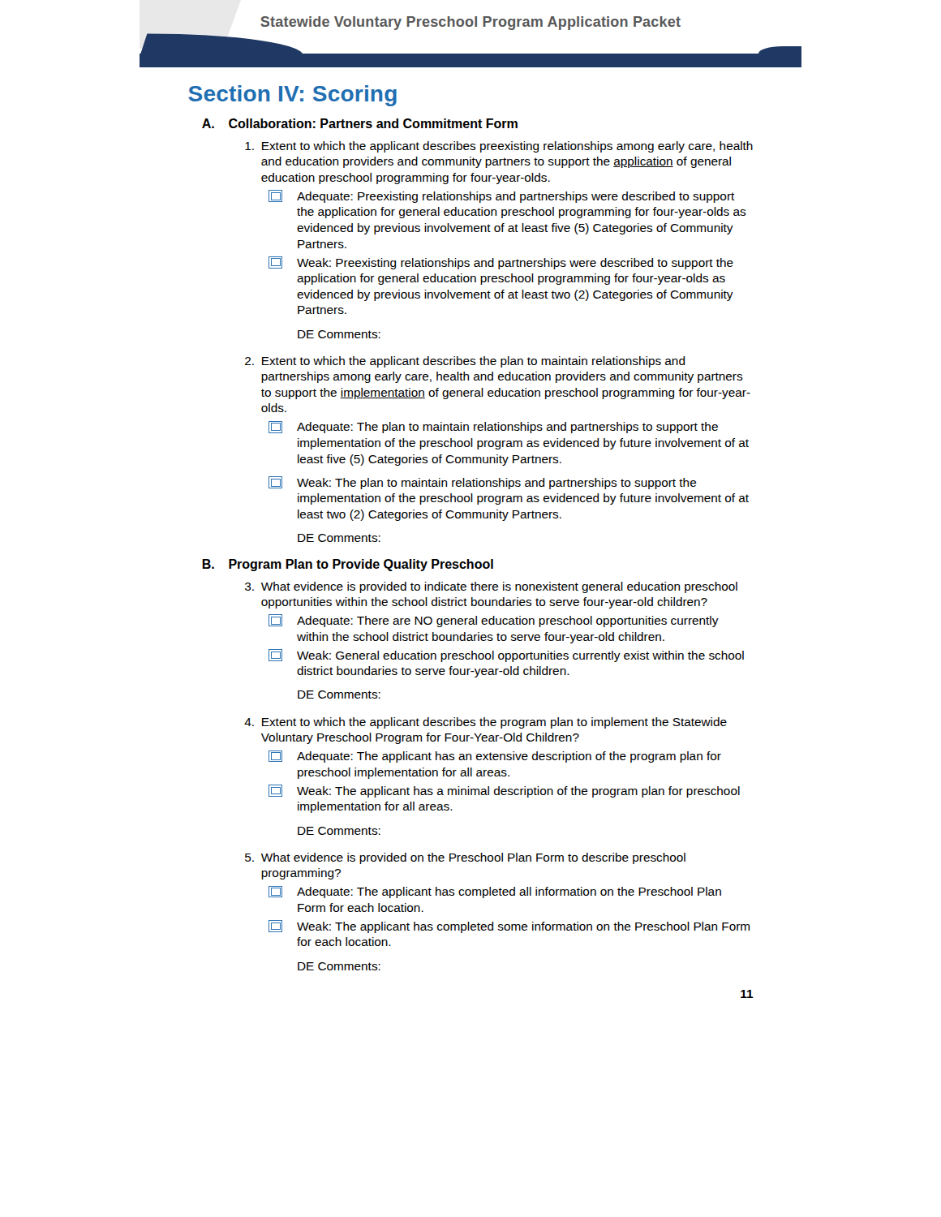Statewide Voluntary Preschool Program Application Packet
Section IV: Scoring
A. Collaboration: Partners and Commitment Form
1. Extent to which the applicant describes preexisting relationships among early care, health and education providers and community partners to support the application of general education preschool programming for four-year-olds.
Adequate: Preexisting relationships and partnerships were described to support the application for general education preschool programming for four-year-olds as evidenced by previous involvement of at least five (5) Categories of Community Partners.
Weak: Preexisting relationships and partnerships were described to support the application for general education preschool programming for four-year-olds as evidenced by previous involvement of at least two (2) Categories of Community Partners.
DE Comments:
2. Extent to which the applicant describes the plan to maintain relationships and partnerships among early care, health and education providers and community partners to support the implementation of general education preschool programming for four-year-olds.
Adequate: The plan to maintain relationships and partnerships to support the implementation of the preschool program as evidenced by future involvement of at least five (5) Categories of Community Partners.
Weak: The plan to maintain relationships and partnerships to support the implementation of the preschool program as evidenced by future involvement of at least two (2) Categories of Community Partners.
DE Comments:
B. Program Plan to Provide Quality Preschool
3. What evidence is provided to indicate there is nonexistent general education preschool opportunities within the school district boundaries to serve four-year-old children?
Adequate: There are NO general education preschool opportunities currently within the school district boundaries to serve four-year-old children.
Weak: General education preschool opportunities currently exist within the school district boundaries to serve four-year-old children.
DE Comments:
4. Extent to which the applicant describes the program plan to implement the Statewide Voluntary Preschool Program for Four-Year-Old Children?
Adequate: The applicant has an extensive description of the program plan for preschool implementation for all areas.
Weak: The applicant has a minimal description of the program plan for preschool implementation for all areas.
DE Comments:
5. What evidence is provided on the Preschool Plan Form to describe preschool programming?
Adequate: The applicant has completed all information on the Preschool Plan Form for each location.
Weak: The applicant has completed some information on the Preschool Plan Form for each location.
DE Comments:
11